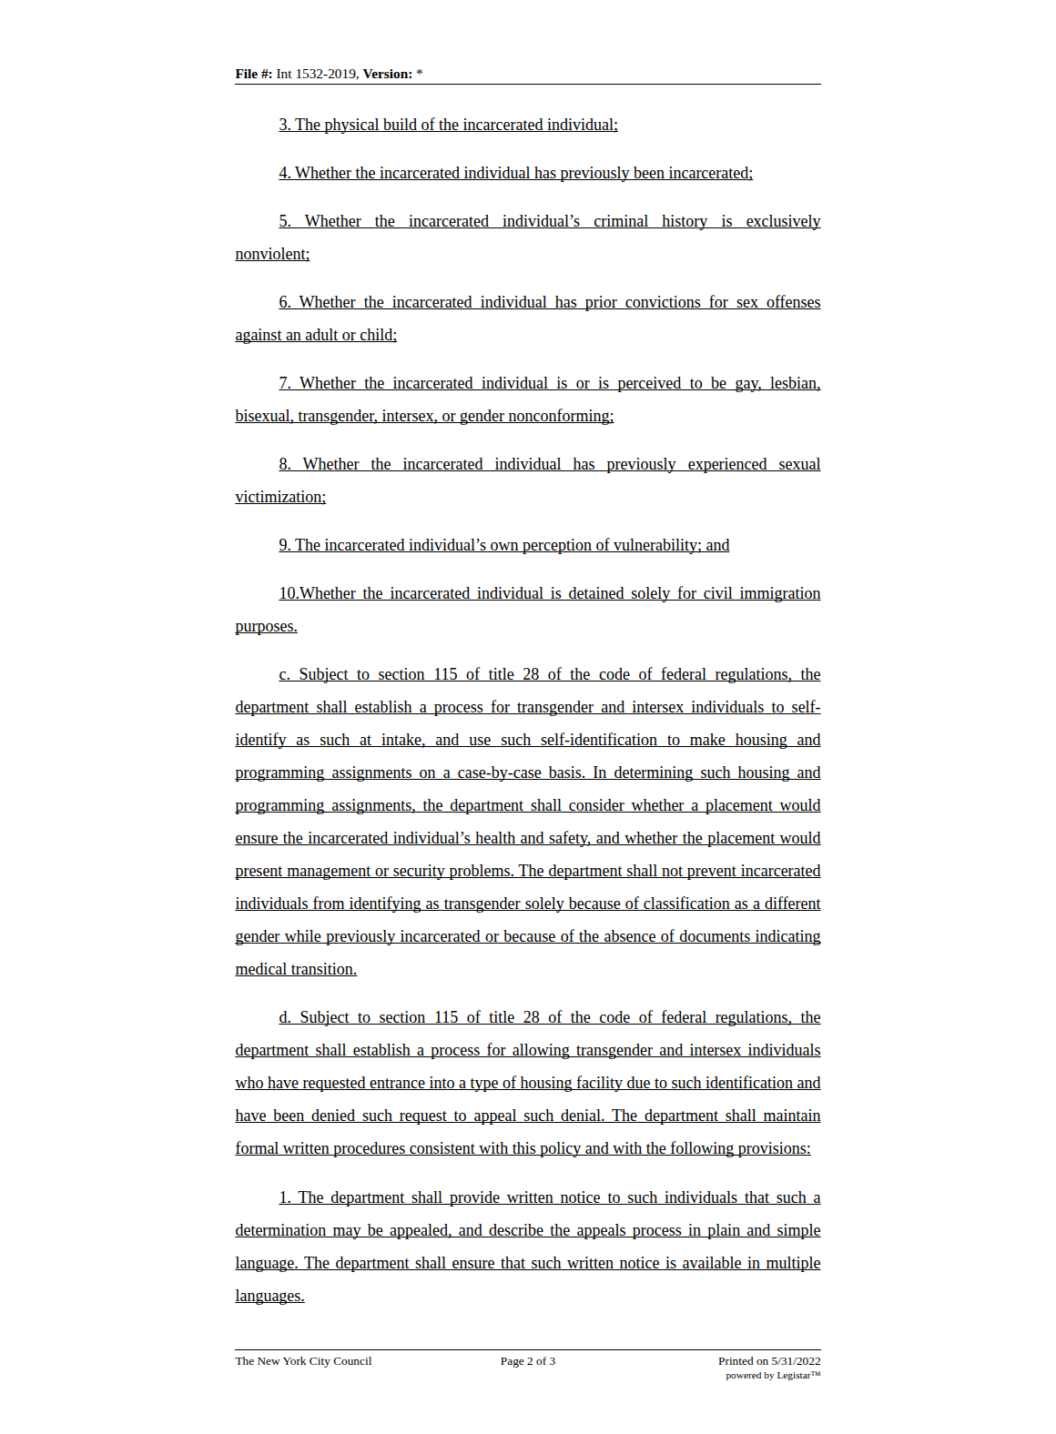File #: Int 1532-2019, Version: *
3. The physical build of the incarcerated individual;
4. Whether the incarcerated individual has previously been incarcerated;
5. Whether the incarcerated individual’s criminal history is exclusively nonviolent;
6. Whether the incarcerated individual has prior convictions for sex offenses against an adult or child;
7. Whether the incarcerated individual is or is perceived to be gay, lesbian, bisexual, transgender, intersex, or gender nonconforming;
8. Whether the incarcerated individual has previously experienced sexual victimization;
9. The incarcerated individual’s own perception of vulnerability; and
10.Whether the incarcerated individual is detained solely for civil immigration purposes.
c. Subject to section 115 of title 28 of the code of federal regulations, the department shall establish a process for transgender and intersex individuals to self-identify as such at intake, and use such self-identification to make housing and programming assignments on a case-by-case basis. In determining such housing and programming assignments, the department shall consider whether a placement would ensure the incarcerated individual’s health and safety, and whether the placement would present management or security problems. The department shall not prevent incarcerated individuals from identifying as transgender solely because of classification as a different gender while previously incarcerated or because of the absence of documents indicating medical transition.
d. Subject to section 115 of title 28 of the code of federal regulations, the department shall establish a process for allowing transgender and intersex individuals who have requested entrance into a type of housing facility due to such identification and have been denied such request to appeal such denial. The department shall maintain formal written procedures consistent with this policy and with the following provisions:
1. The department shall provide written notice to such individuals that such a determination may be appealed, and describe the appeals process in plain and simple language. The department shall ensure that such written notice is available in multiple languages.
The New York City Council
Page 2 of 3
Printed on 5/31/2022 powered by Legistar™